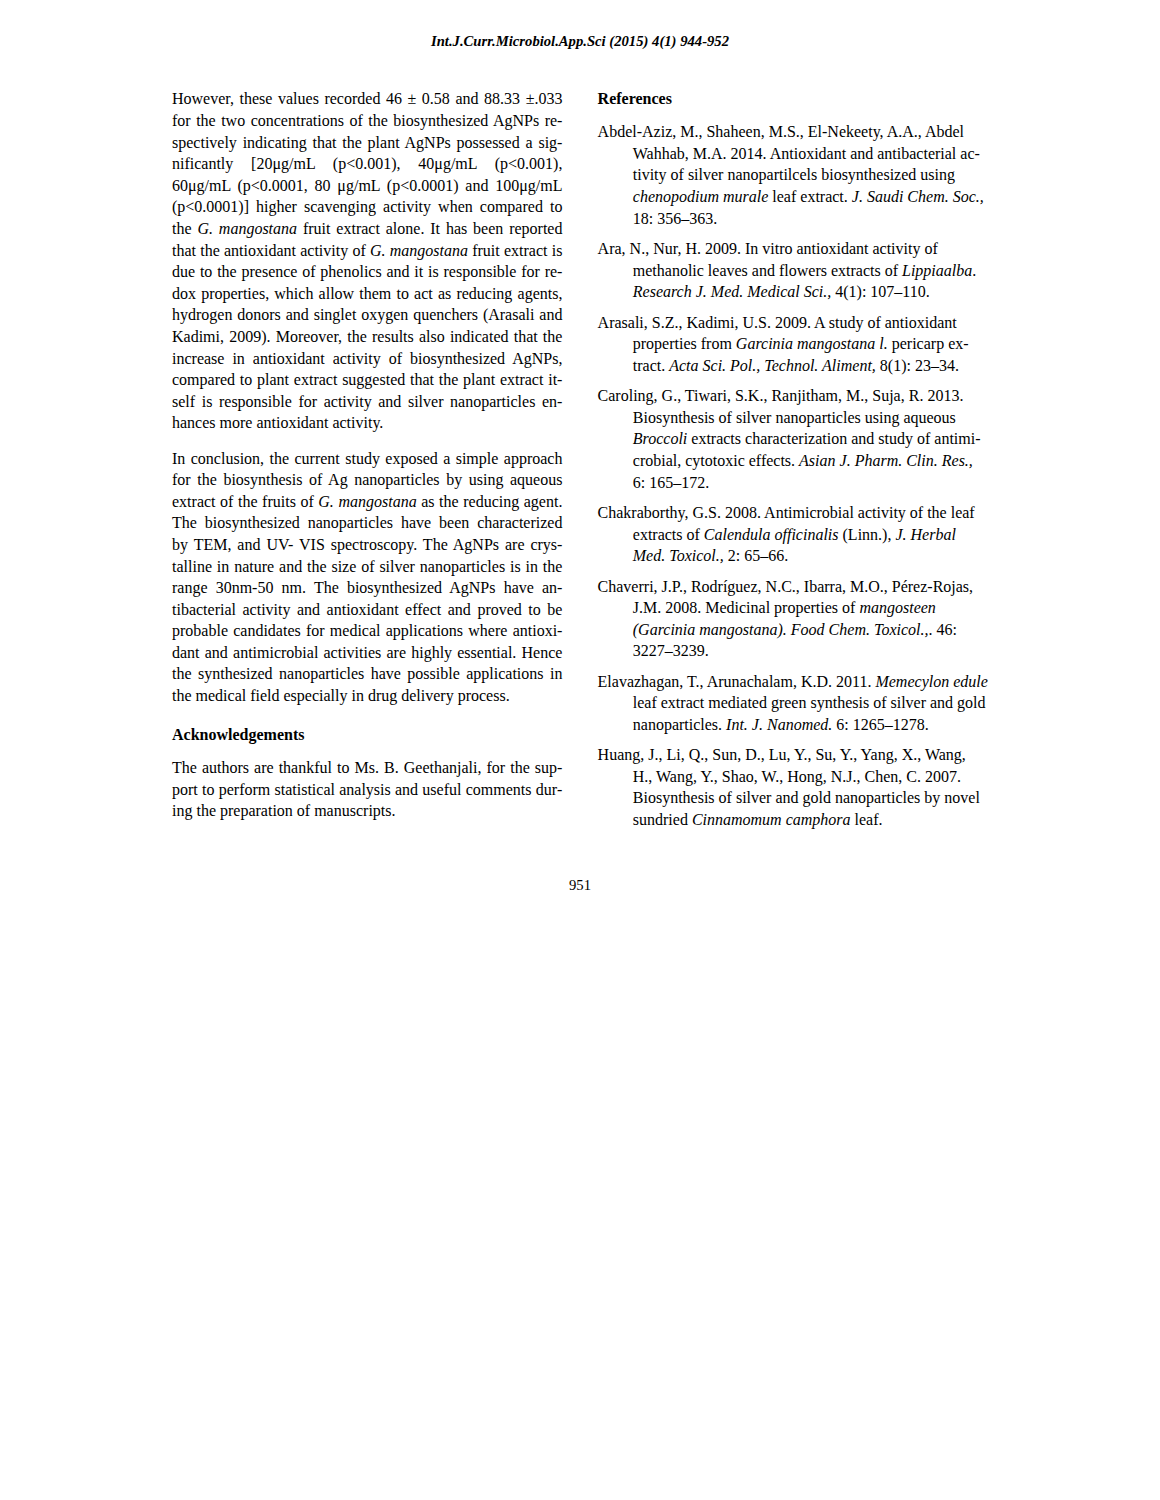Int.J.Curr.Microbiol.App.Sci (2015) 4(1) 944-952
However, these values recorded 46 ± 0.58 and 88.33 ±.033 for the two concentrations of the biosynthesized AgNPs respectively indicating that the plant AgNPs possessed a significantly [20μg/mL (p<0.001), 40μg/mL (p<0.001), 60μg/mL (p<0.0001, 80 μg/mL (p<0.0001) and 100μg/mL (p<0.0001)] higher scavenging activity when compared to the G. mangostana fruit extract alone. It has been reported that the antioxidant activity of G. mangostana fruit extract is due to the presence of phenolics and it is responsible for redox properties, which allow them to act as reducing agents, hydrogen donors and singlet oxygen quenchers (Arasali and Kadimi, 2009). Moreover, the results also indicated that the increase in antioxidant activity of biosynthesized AgNPs, compared to plant extract suggested that the plant extract itself is responsible for activity and silver nanoparticles enhances more antioxidant activity.
In conclusion, the current study exposed a simple approach for the biosynthesis of Ag nanoparticles by using aqueous extract of the fruits of G. mangostana as the reducing agent. The biosynthesized nanoparticles have been characterized by TEM, and UV- VIS spectroscopy. The AgNPs are crystalline in nature and the size of silver nanoparticles is in the range 30nm-50 nm. The biosynthesized AgNPs have antibacterial activity and antioxidant effect and proved to be probable candidates for medical applications where antioxidant and antimicrobial activities are highly essential. Hence the synthesized nanoparticles have possible applications in the medical field especially in drug delivery process.
Acknowledgements
The authors are thankful to Ms. B. Geethanjali, for the support to perform statistical analysis and useful comments during the preparation of manuscripts.
References
Abdel-Aziz, M., Shaheen, M.S., El-Nekeety, A.A., Abdel Wahhab, M.A. 2014. Antioxidant and antibacterial activity of silver nanopartilcels biosynthesized using chenopodium murale leaf extract. J. Saudi Chem. Soc., 18: 356–363.
Ara, N., Nur, H. 2009. In vitro antioxidant activity of methanolic leaves and flowers extracts of Lippiaalba. Research J. Med. Medical Sci., 4(1): 107–110.
Arasali, S.Z., Kadimi, U.S. 2009. A study of antioxidant properties from Garcinia mangostana l. pericarp extract. Acta Sci. Pol., Technol. Aliment, 8(1): 23–34.
Caroling, G., Tiwari, S.K., Ranjitham, M., Suja, R. 2013. Biosynthesis of silver nanoparticles using aqueous Broccoli extracts characterization and study of antimicrobial, cytotoxic effects. Asian J. Pharm. Clin. Res., 6: 165–172.
Chakraborthy, G.S. 2008. Antimicrobial activity of the leaf extracts of Calendula officinalis (Linn.), J. Herbal Med. Toxicol., 2: 65–66.
Chaverri, J.P., Rodríguez, N.C., Ibarra, M.O., Pérez-Rojas, J.M. 2008. Medicinal properties of mangosteen (Garcinia mangostana). Food Chem. Toxicol.,. 46: 3227–3239.
Elavazhagan, T., Arunachalam, K.D. 2011. Memecylon edule leaf extract mediated green synthesis of silver and gold nanoparticles. Int. J. Nanomed. 6: 1265–1278.
Huang, J., Li, Q., Sun, D., Lu, Y., Su, Y., Yang, X., Wang, H., Wang, Y., Shao, W., Hong, N.J., Chen, C. 2007. Biosynthesis of silver and gold nanoparticles by novel sundried Cinnamomum camphora leaf.
951